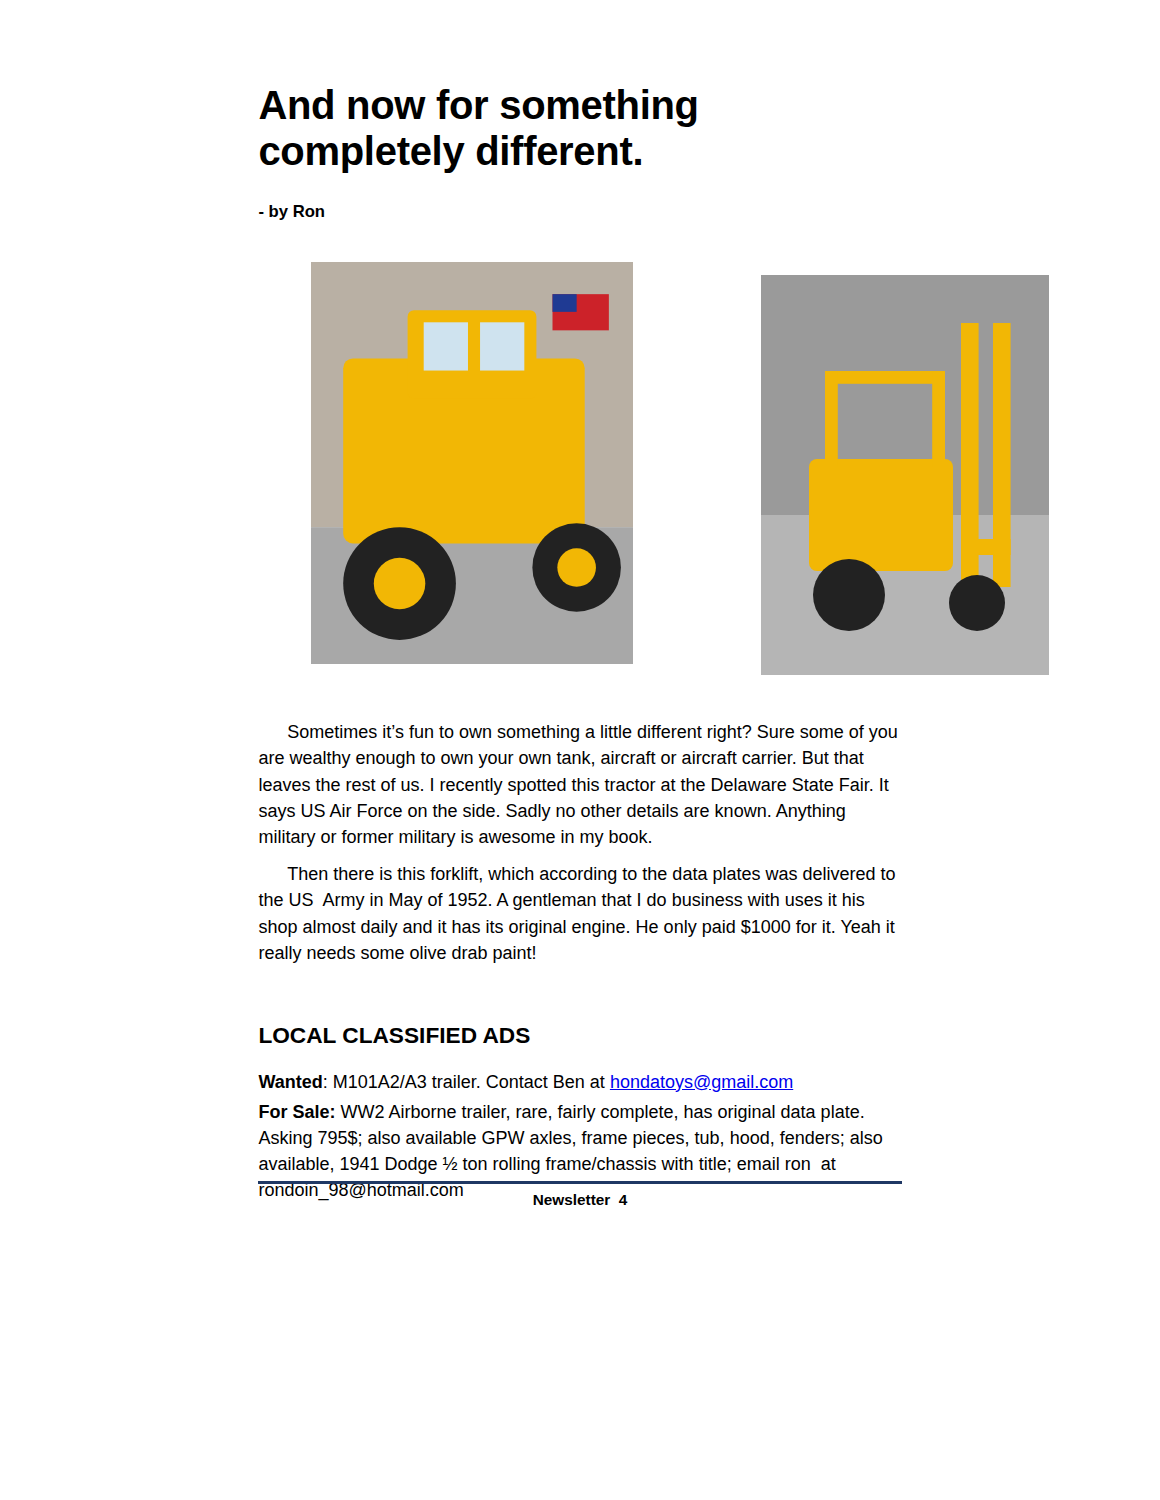And now for something completely different.
- by Ron
Sometimes it’s fun to own something a little different right? Sure some of you are wealthy enough to own your own tank, aircraft or aircraft carrier. But that leaves the rest of us. I recently spotted this tractor at the Delaware State Fair. It says US Air Force on the side. Sadly no other details are known. Anything military or former military is awesome in my book.
Then there is this forklift, which according to the data plates was delivered to the US Army in May of 1952. A gentleman that I do business with uses it his shop almost daily and it has its original engine. He only paid $1000 for it. Yeah it really needs some olive drab paint!
LOCAL CLASSIFIED ADS
Wanted: M101A2/A3 trailer. Contact Ben at hondatoys@gmail.com
For Sale: WW2 Airborne trailer, rare, fairly complete, has original data plate. Asking 795$; also available GPW axles, frame pieces, tub, hood, fenders; also available, 1941 Dodge ½ ton rolling frame/chassis with title; email ron at rondoin_98@hotmail.com
Newsletter 4